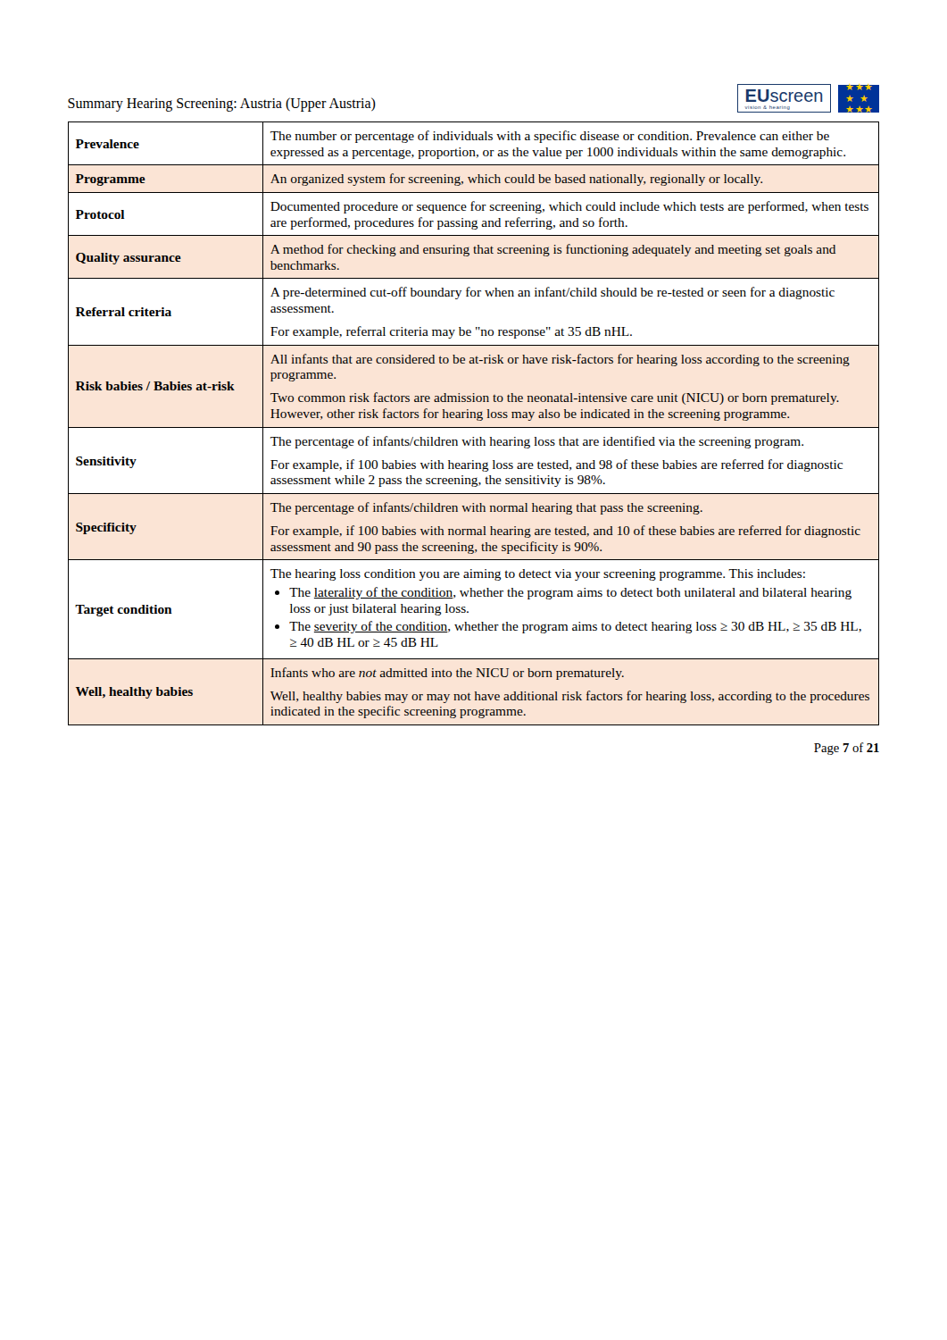Summary Hearing Screening: Austria (Upper Austria)
EU screen
vision & hearing
★ ★ ★
★ ★
★ ★ ★
| Prevalence | The number or percentage of individuals with a specific disease or condition. Prevalence can either be expressed as a percentage, proportion, or as the value per 1000 individuals within the same demographic. |
| Programme | An organized system for screening, which could be based nationally, regionally or locally. |
| Protocol | Documented procedure or sequence for screening, which could include which tests are performed, when tests are performed, procedures for passing and referring, and so forth. |
| Quality assurance | A method for checking and ensuring that screening is functioning adequately and meeting set goals and benchmarks. |
| Referral criteria | A pre-determined cut-off boundary for when an infant/child should be re-tested or seen for a diagnostic assessment. For example, referral criteria may be "no response" at 35 dB nHL. |
| Risk babies / Babies at-risk | All infants that are considered to be at-risk or have risk-factors for hearing loss according to the screening programme. Two common risk factors are admission to the neonatal-intensive care unit (NICU) or born prematurely. However, other risk factors for hearing loss may also be indicated in the screening programme. |
| Sensitivity | The percentage of infants/children with hearing loss that are identified via the screening program. For example, if 100 babies with hearing loss are tested, and 98 of these babies are referred for diagnostic assessment while 2 pass the screening, the sensitivity is 98%. |
| Specificity | The percentage of infants/children with normal hearing that pass the screening. For example, if 100 babies with normal hearing are tested, and 10 of these babies are referred for diagnostic assessment and 90 pass the screening, the specificity is 90%. |
| Target condition | The hearing loss condition you are aiming to detect via your screening programme. This includes: The laterality of the condition , whether the program aims to detect both unilateral and bilateral hearing loss or just bilateral hearing loss. The severity of the condition , whether the program aims to detect hearing loss ≥ 30 dB HL, ≥ 35 dB HL, ≥ 40 dB HL or ≥ 45 dB HL |
| Well, healthy babies | Infants who are not admitted into the NICU or born prematurely. Well, healthy babies may or may not have additional risk factors for hearing loss, according to the procedures indicated in the specific screening programme. |
Page 7 of 21